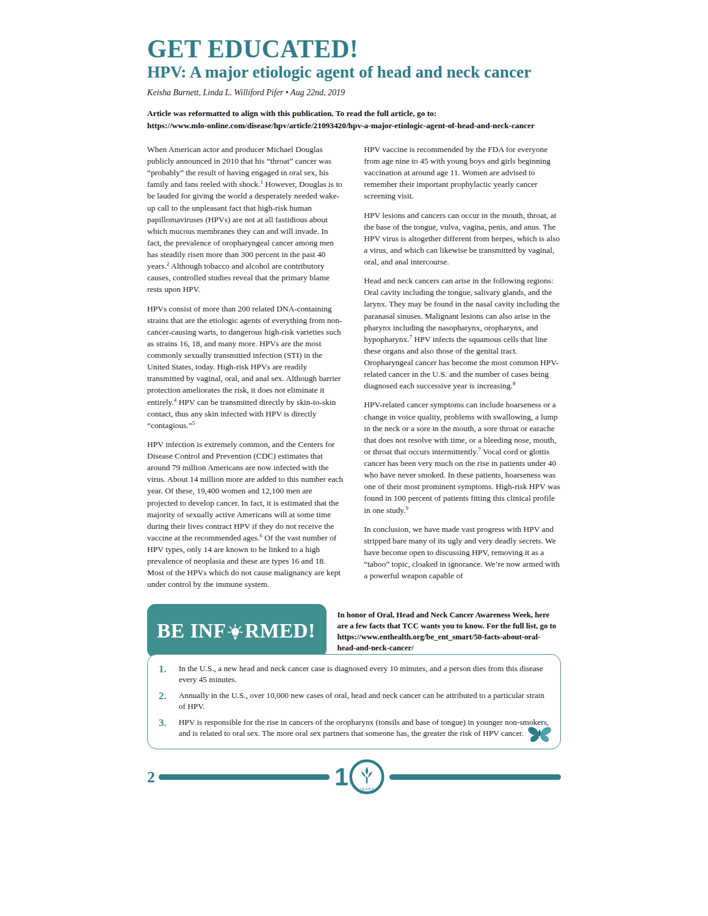GET EDUCATED!
HPV: A major etiologic agent of head and neck cancer
Keisha Burnett, Linda L. Williford Pifer • Aug 22nd, 2019
Article was reformatted to align with this publication. To read the full article, go to:
https://www.mlo-online.com/disease/hpv/article/21093420/hpv-a-major-etiologic-agent-of-head-and-neck-cancer
When American actor and producer Michael Douglas publicly announced in 2010 that his “throat” cancer was “probably” the result of having engaged in oral sex, his family and fans reeled with shock.1 However, Douglas is to be lauded for giving the world a desperately needed wake-up call to the unpleasant fact that high-risk human papillomaviruses (HPVs) are not at all fastidious about which mucous membranes they can and will invade. In fact, the prevalence of oropharyngeal cancer among men has steadily risen more than 300 percent in the past 40 years.2 Although tobacco and alcohol are contributory causes, controlled studies reveal that the primary blame rests upon HPV.
HPVs consist of more than 200 related DNA-containing strains that are the etiologic agents of everything from non-cancer-causing warts, to dangerous high-risk varieties such as strains 16, 18, and many more. HPVs are the most commonly sexually transmitted infection (STI) in the United States, today. High-risk HPVs are readily transmitted by vaginal, oral, and anal sex. Although barrier protection ameliorates the risk, it does not eliminate it entirely.4 HPV can be transmitted directly by skin-to-skin contact, thus any skin infected with HPV is directly “contagious.”5
HPV infection is extremely common, and the Centers for Disease Control and Prevention (CDC) estimates that around 79 million Americans are now infected with the virus. About 14 million more are added to this number each year. Of these, 19,400 women and 12,100 men are projected to develop cancer. In fact, it is estimated that the majority of sexually active Americans will at some time during their lives contract HPV if they do not receive the vaccine at the recommended ages.6 Of the vast number of HPV types, only 14 are known to be linked to a high prevalence of neoplasia and these are types 16 and 18. Most of the HPVs which do not cause malignancy are kept under control by the immune system.
HPV vaccine is recommended by the FDA for everyone from age nine to 45 with young boys and girls beginning vaccination at around age 11. Women are advised to remember their important prophylactic yearly cancer screening visit.
HPV lesions and cancers can occur in the mouth, throat, at the base of the tongue, vulva, vagina, penis, and anus. The HPV virus is altogether different from herpes, which is also a virus, and which can likewise be transmitted by vaginal, oral, and anal intercourse.
Head and neck cancers can arise in the following regions: Oral cavity including the tongue, salivary glands, and the larynx. They may be found in the nasal cavity including the paranasal sinuses. Malignant lesions can also arise in the pharynx including the nasopharynx, oropharynx, and hypopharynx.7 HPV infects the squamous cells that line these organs and also those of the genital tract. Oropharyngeal cancer has become the most common HPV-related cancer in the U.S. and the number of cases being diagnosed each successive year is increasing.8
HPV-related cancer symptoms can include hoarseness or a change in voice quality, problems with swallowing, a lump in the neck or a sore in the mouth, a sore throat or earache that does not resolve with time, or a bleeding nose, mouth, or throat that occurs intermittently.7 Vocal cord or glottis cancer has been very much on the rise in patients under 40 who have never smoked. In these patients, hoarseness was one of their most prominent symptoms. High-risk HPV was found in 100 percent of patients fitting this clinical profile in one study.9
In conclusion, we have made vast progress with HPV and stripped bare many of its ugly and very deadly secrets. We have become open to discussing HPV, removing it as a “taboo” topic, cloaked in ignorance. We’re now armed with a powerful weapon capable of
BE INFRMED!
In honor of Oral, Head and Neck Cancer Awareness Week, here are a few facts that TCC wants you to know. For the full list, go to https://www.enthealth.org/be_ent_smart/50-facts-about-oral-head-and-neck-cancer/
In the U.S., a new head and neck cancer case is diagnosed every 10 minutes, and a person dies from this disease every 45 minutes.
Annually in the U.S., over 10,000 new cases of oral, head and neck cancer can be attributed to a particular strain of HPV.
HPV is responsible for the rise in cancers of the oropharynx (tonsils and base of tongue) in younger non-smokers, and is related to oral sex. The more oral sex partners that someone has, the greater the risk of HPV cancer.
2
1 YEARS